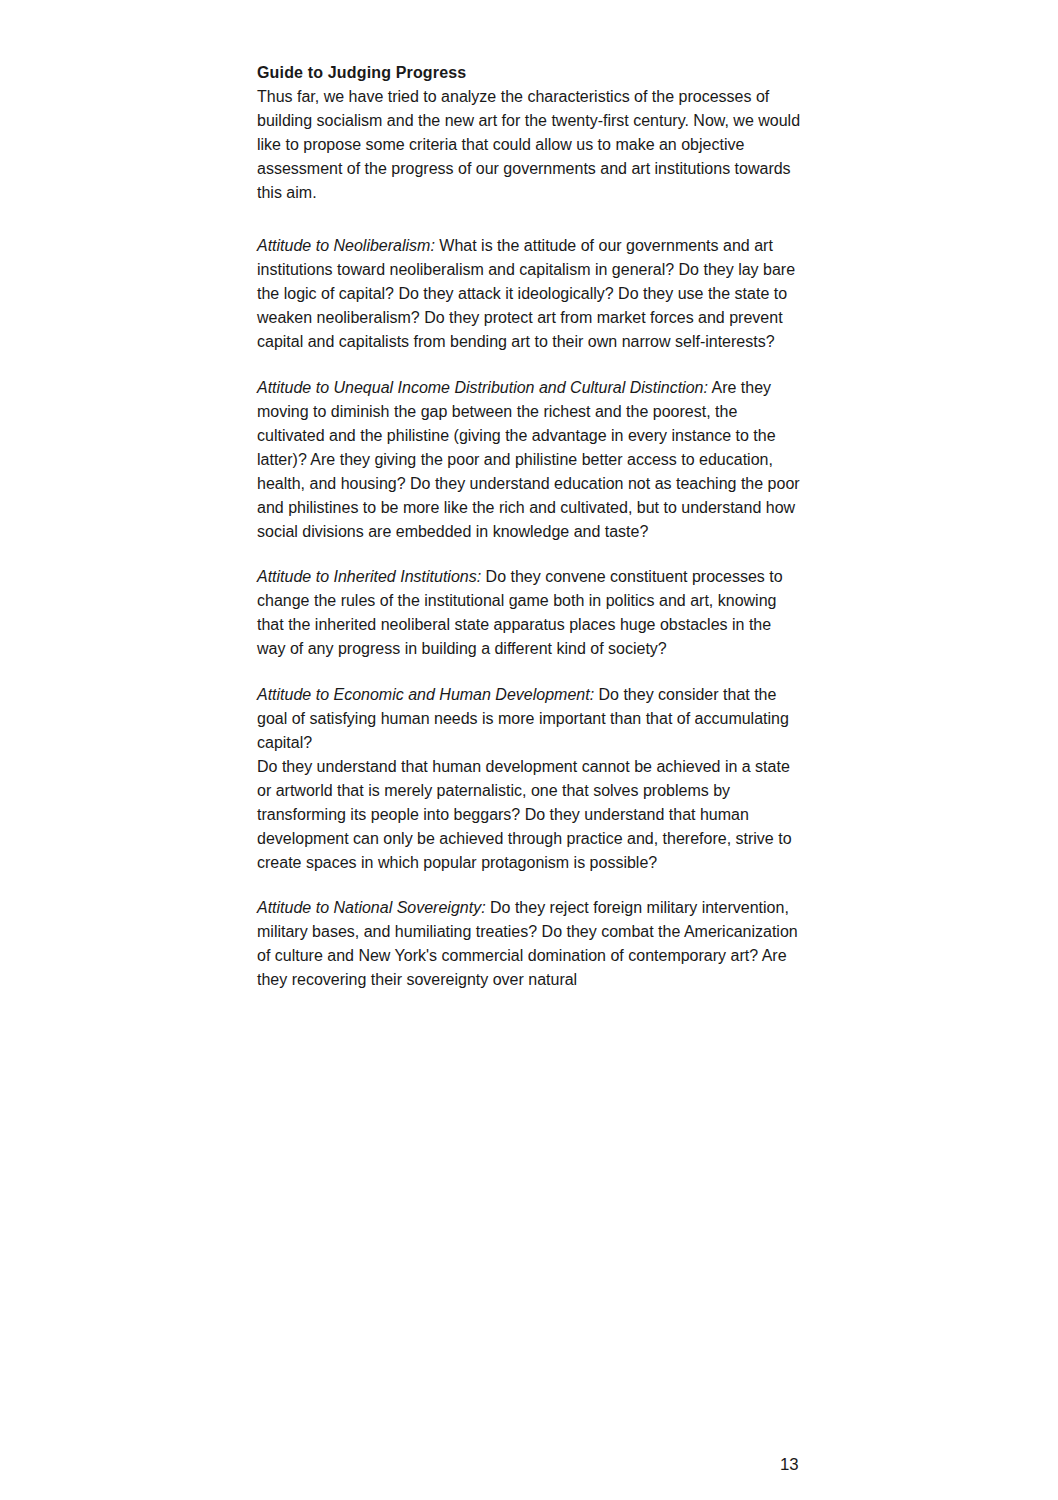Guide to Judging Progress
Thus far, we have tried to analyze the characteristics of the processes of building socialism and the new art for the twenty-first century. Now, we would like to propose some criteria that could allow us to make an objective assessment of the progress of our governments and art institutions towards this aim.
Attitude to Neoliberalism: What is the attitude of our governments and art institutions toward neoliberalism and capitalism in general? Do they lay bare the logic of capital? Do they attack it ideologically? Do they use the state to weaken neoliberalism? Do they protect art from market forces and prevent capital and capitalists from bending art to their own narrow self-interests?
Attitude to Unequal Income Distribution and Cultural Distinction: Are they moving to diminish the gap between the richest and the poorest, the cultivated and the philistine (giving the advantage in every instance to the latter)? Are they giving the poor and philistine better access to education, health, and housing? Do they understand education not as teaching the poor and philistines to be more like the rich and cultivated, but to understand how social divisions are embedded in knowledge and taste?
Attitude to Inherited Institutions: Do they convene constituent processes to change the rules of the institutional game both in politics and art, knowing that the inherited neoliberal state apparatus places huge obstacles in the way of any progress in building a different kind of society?
Attitude to Economic and Human Development: Do they consider that the goal of satisfying human needs is more important than that of accumulating capital?
Do they understand that human development cannot be achieved in a state or artworld that is merely paternalistic, one that solves problems by transforming its people into beggars? Do they understand that human development can only be achieved through practice and, therefore, strive to create spaces in which popular protagonism is possible?
Attitude to National Sovereignty: Do they reject foreign military intervention, military bases, and humiliating treaties? Do they combat the Americanization of culture and New York's commercial domination of contemporary art? Are they recovering their sovereignty over natural
13